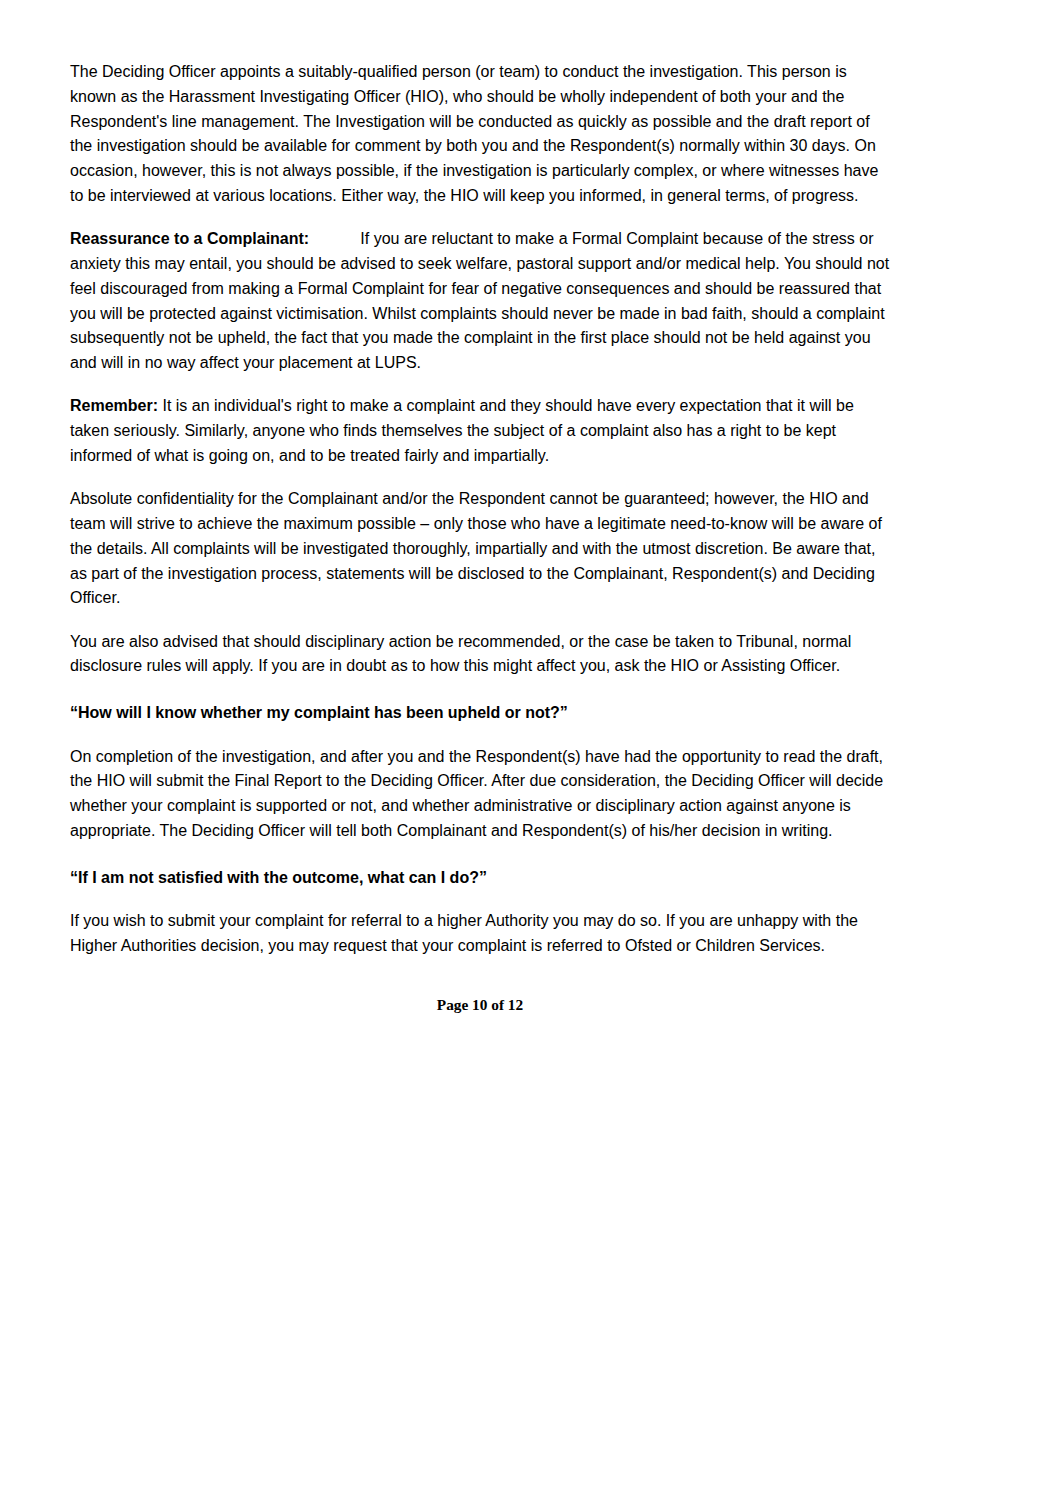The Deciding Officer appoints a suitably-qualified person (or team) to conduct the investigation. This person is known as the Harassment Investigating Officer (HIO), who should be wholly independent of both your and the Respondent's line management. The Investigation will be conducted as quickly as possible and the draft report of the investigation should be available for comment by both you and the Respondent(s) normally within 30 days. On occasion, however, this is not always possible, if the investigation is particularly complex, or where witnesses have to be interviewed at various locations. Either way, the HIO will keep you informed, in general terms, of progress.
Reassurance to a Complainant: If you are reluctant to make a Formal Complaint because of the stress or anxiety this may entail, you should be advised to seek welfare, pastoral support and/or medical help. You should not feel discouraged from making a Formal Complaint for fear of negative consequences and should be reassured that you will be protected against victimisation. Whilst complaints should never be made in bad faith, should a complaint subsequently not be upheld, the fact that you made the complaint in the first place should not be held against you and will in no way affect your placement at LUPS.
Remember: It is an individual's right to make a complaint and they should have every expectation that it will be taken seriously. Similarly, anyone who finds themselves the subject of a complaint also has a right to be kept informed of what is going on, and to be treated fairly and impartially.
Absolute confidentiality for the Complainant and/or the Respondent cannot be guaranteed; however, the HIO and team will strive to achieve the maximum possible – only those who have a legitimate need-to-know will be aware of the details. All complaints will be investigated thoroughly, impartially and with the utmost discretion. Be aware that, as part of the investigation process, statements will be disclosed to the Complainant, Respondent(s) and Deciding Officer.
You are also advised that should disciplinary action be recommended, or the case be taken to Tribunal, normal disclosure rules will apply. If you are in doubt as to how this might affect you, ask the HIO or Assisting Officer.
“How will I know whether my complaint has been upheld or not?”
On completion of the investigation, and after you and the Respondent(s) have had the opportunity to read the draft, the HIO will submit the Final Report to the Deciding Officer. After due consideration, the Deciding Officer will decide whether your complaint is supported or not, and whether administrative or disciplinary action against anyone is appropriate. The Deciding Officer will tell both Complainant and Respondent(s) of his/her decision in writing.
“If I am not satisfied with the outcome, what can I do?”
If you wish to submit your complaint for referral to a higher Authority you may do so. If you are unhappy with the Higher Authorities decision, you may request that your complaint is referred to Ofsted or Children Services.
Page 10 of 12